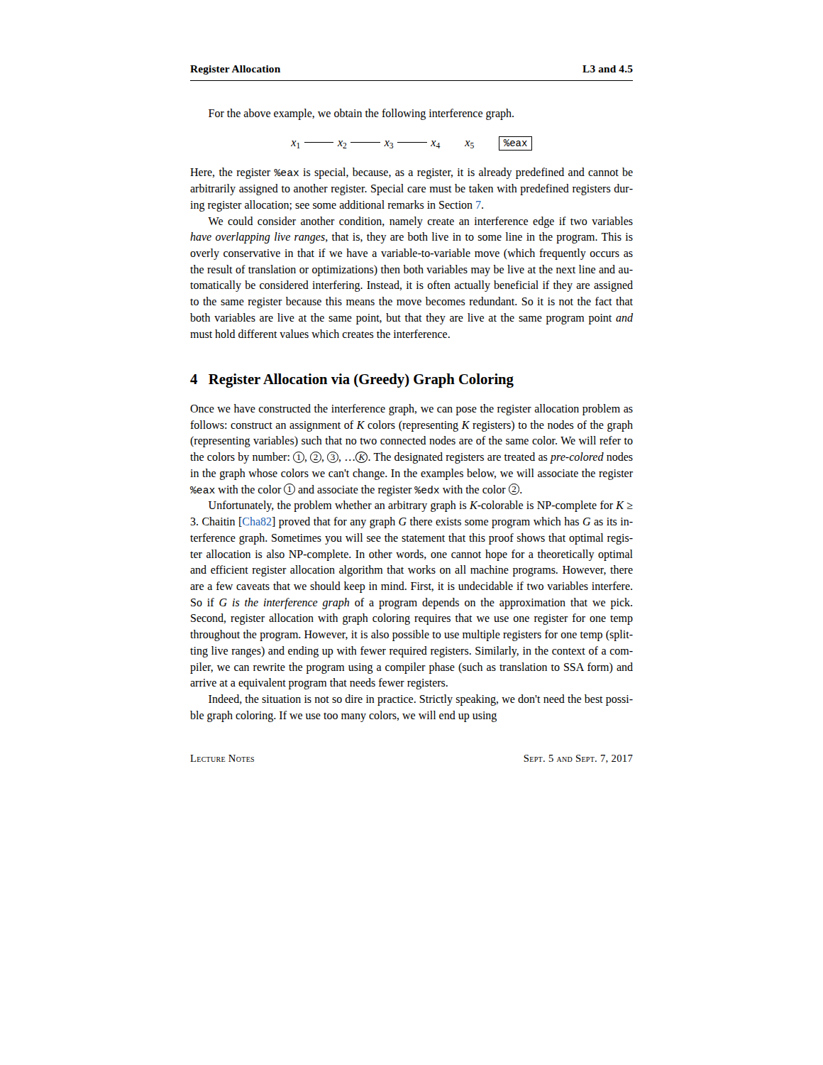Register Allocation L3 and 4.5
For the above example, we obtain the following interference graph.
x1 x2 x3 x4 x5 %eax
Here, the register %eax is special, because, as a register, it is already predefined and cannot be arbitrarily assigned to another register. Special care must be taken with predefined registers during register allocation; see some additional remarks in Section 7.
We could consider another condition, namely create an interference edge if two variables have overlapping live ranges, that is, they are both live in to some line in the program. This is overly conservative in that if we have a variable-to-variable move (which frequently occurs as the result of translation or optimizations) then both variables may be live at the next line and automatically be considered interfering. Instead, it is often actually beneficial if they are assigned to the same register because this means the move becomes redundant. So it is not the fact that both variables are live at the same point, but that they are live at the same program point and must hold different values which creates the interference.
4 Register Allocation via (Greedy) Graph Coloring
Once we have constructed the interference graph, we can pose the register allocation problem as follows: construct an assignment of K colors (representing K registers) to the nodes of the graph (representing variables) such that no two connected nodes are of the same color. We will refer to the colors by number: 1, 2, 3, …K. The designated registers are treated as pre-colored nodes in the graph whose colors we can't change. In the examples below, we will associate the register %eax with the color 1 and associate the register %edx with the color 2.
Unfortunately, the problem whether an arbitrary graph is K-colorable is NP-complete for K ≥ 3. Chaitin [Cha82] proved that for any graph G there exists some program which has G as its interference graph. Sometimes you will see the statement that this proof shows that optimal register allocation is also NP-complete. In other words, one cannot hope for a theoretically optimal and efficient register allocation algorithm that works on all machine programs. However, there are a few caveats that we should keep in mind. First, it is undecidable if two variables interfere. So if G is the interference graph of a program depends on the approximation that we pick. Second, register allocation with graph coloring requires that we use one register for one temp throughout the program. However, it is also possible to use multiple registers for one temp (splitting live ranges) and ending up with fewer required registers. Similarly, in the context of a compiler, we can rewrite the program using a compiler phase (such as translation to SSA form) and arrive at a equivalent program that needs fewer registers.
Indeed, the situation is not so dire in practice. Strictly speaking, we don't need the best possible graph coloring. If we use too many colors, we will end up using
Lecture Notes Sept. 5 and Sept. 7, 2017